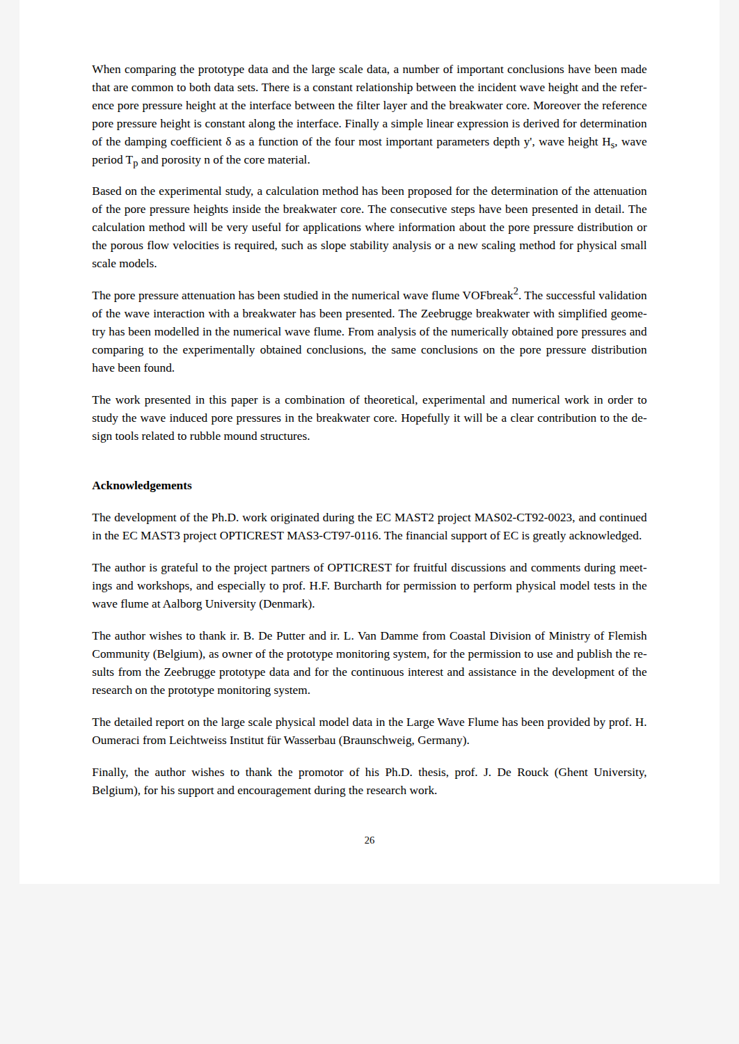When comparing the prototype data and the large scale data, a number of important conclusions have been made that are common to both data sets. There is a constant relationship between the incident wave height and the reference pore pressure height at the interface between the filter layer and the breakwater core. Moreover the reference pore pressure height is constant along the interface. Finally a simple linear expression is derived for determination of the damping coefficient δ as a function of the four most important parameters depth y', wave height Hs, wave period Tp and porosity n of the core material.
Based on the experimental study, a calculation method has been proposed for the determination of the attenuation of the pore pressure heights inside the breakwater core. The consecutive steps have been presented in detail. The calculation method will be very useful for applications where information about the pore pressure distribution or the porous flow velocities is required, such as slope stability analysis or a new scaling method for physical small scale models.
The pore pressure attenuation has been studied in the numerical wave flume VOFbreak2. The successful validation of the wave interaction with a breakwater has been presented. The Zeebrugge breakwater with simplified geometry has been modelled in the numerical wave flume. From analysis of the numerically obtained pore pressures and comparing to the experimentally obtained conclusions, the same conclusions on the pore pressure distribution have been found.
The work presented in this paper is a combination of theoretical, experimental and numerical work in order to study the wave induced pore pressures in the breakwater core. Hopefully it will be a clear contribution to the design tools related to rubble mound structures.
Acknowledgements
The development of the Ph.D. work originated during the EC MAST2 project MAS02-CT92-0023, and continued in the EC MAST3 project OPTICREST MAS3-CT97-0116. The financial support of EC is greatly acknowledged.
The author is grateful to the project partners of OPTICREST for fruitful discussions and comments during meetings and workshops, and especially to prof. H.F. Burcharth for permission to perform physical model tests in the wave flume at Aalborg University (Denmark).
The author wishes to thank ir. B. De Putter and ir. L. Van Damme from Coastal Division of Ministry of Flemish Community (Belgium), as owner of the prototype monitoring system, for the permission to use and publish the results from the Zeebrugge prototype data and for the continuous interest and assistance in the development of the research on the prototype monitoring system.
The detailed report on the large scale physical model data in the Large Wave Flume has been provided by prof. H. Oumeraci from Leichtweiss Institut für Wasserbau (Braunschweig, Germany).
Finally, the author wishes to thank the promotor of his Ph.D. thesis, prof. J. De Rouck (Ghent University, Belgium), for his support and encouragement during the research work.
26